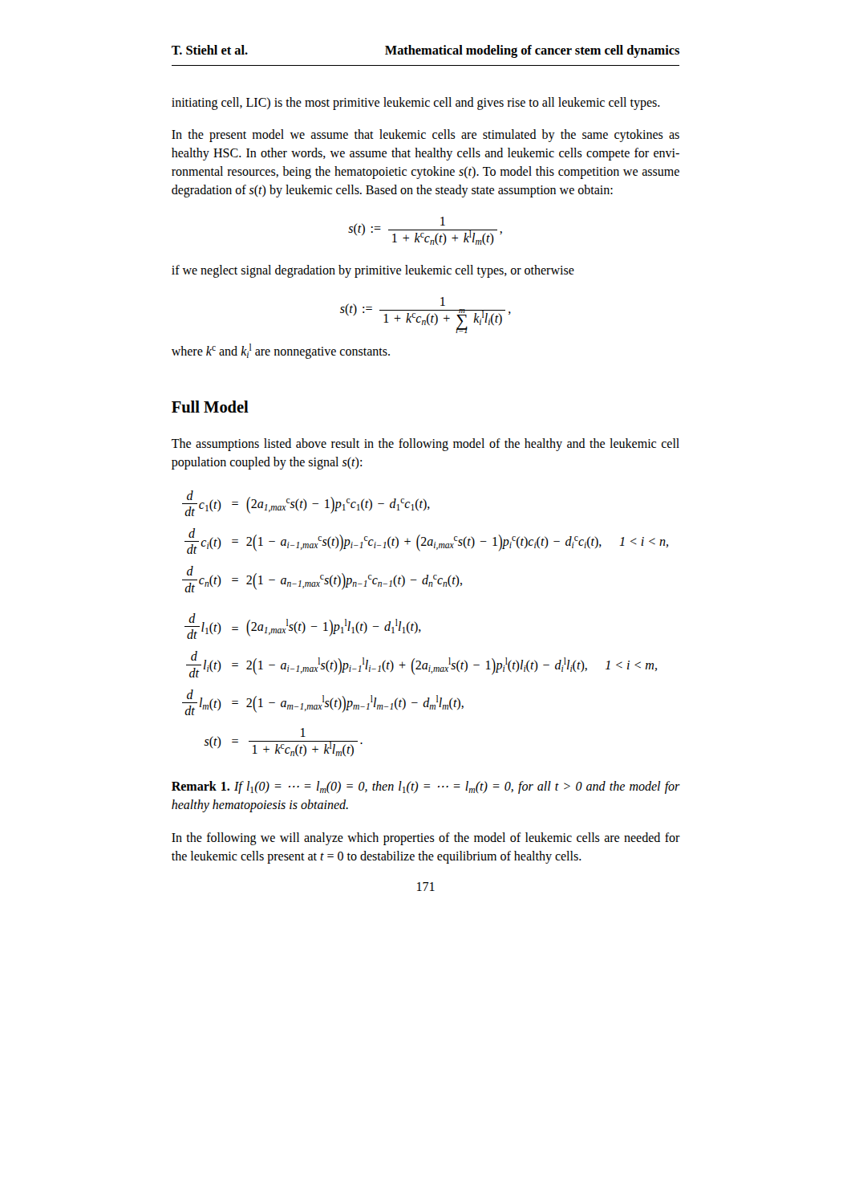T. Stiehl et al. Mathematical modeling of cancer stem cell dynamics
initiating cell, LIC) is the most primitive leukemic cell and gives rise to all leukemic cell types.
In the present model we assume that leukemic cells are stimulated by the same cytokines as healthy HSC. In other words, we assume that healthy cells and leukemic cells compete for environmental resources, being the hematopoietic cytokine s(t). To model this competition we assume degradation of s(t) by leukemic cells. Based on the steady state assumption we obtain:
s(t) := 1 1 + kccn(t) + kllm(t) ,
if we neglect signal degradation by primitive leukemic cell types, or otherwise
s(t) := 1 1 + kccn(t) + ∑mi=1 killi(t) ,
where kc and kil are nonnegative constants.
Full Model
The assumptions listed above result in the following model of the healthy and the leukemic cell population coupled by the signal s(t):
| d dt c 1 ( t ) | = | ( 2 a 1,max c s ( t ) − 1 ) p 1 c c 1 ( t ) − d 1 c c 1 ( t ), |
| d dt c i ( t ) | = | 2 ( 1 − a i−1,max c s ( t ) ) p i−1 c c i−1 ( t ) + ( 2 a i,max c s ( t ) − 1 ) p i c ( t ) c i ( t ) − d i c c i ( t ), 1 < i < n, |
| d dt c n ( t ) | = | 2 ( 1 − a n−1,max c s ( t ) ) p n−1 c c n−1 ( t ) − d n c c n ( t ), |
| d dt l 1 ( t ) | = | ( 2 a 1,max l s ( t ) − 1 ) p 1 l l 1 ( t ) − d 1 l l 1 ( t ), |
| d dt l i ( t ) | = | 2 ( 1 − a i−1,max l s ( t ) ) p i−1 l l i−1 ( t ) + ( 2 a i,max l s ( t ) − 1 ) p i l ( t ) l i ( t ) − d i l l i ( t ), 1 < i < m, |
| d dt l m ( t ) | = | 2 ( 1 − a m−1,max l s ( t ) ) p m−1 l l m−1 ( t ) − d m l l m ( t ), |
| s ( t ) | = | 1 1 + k c c n ( t ) + k l l m ( t ) . |
Remark 1. If l1(0) = ⋯ = lm(0) = 0, then l1(t) = ⋯ = lm(t) = 0, for all t > 0 and the model for healthy hematopoiesis is obtained.
In the following we will analyze which properties of the model of leukemic cells are needed for the leukemic cells present at t = 0 to destabilize the equilibrium of healthy cells.
171